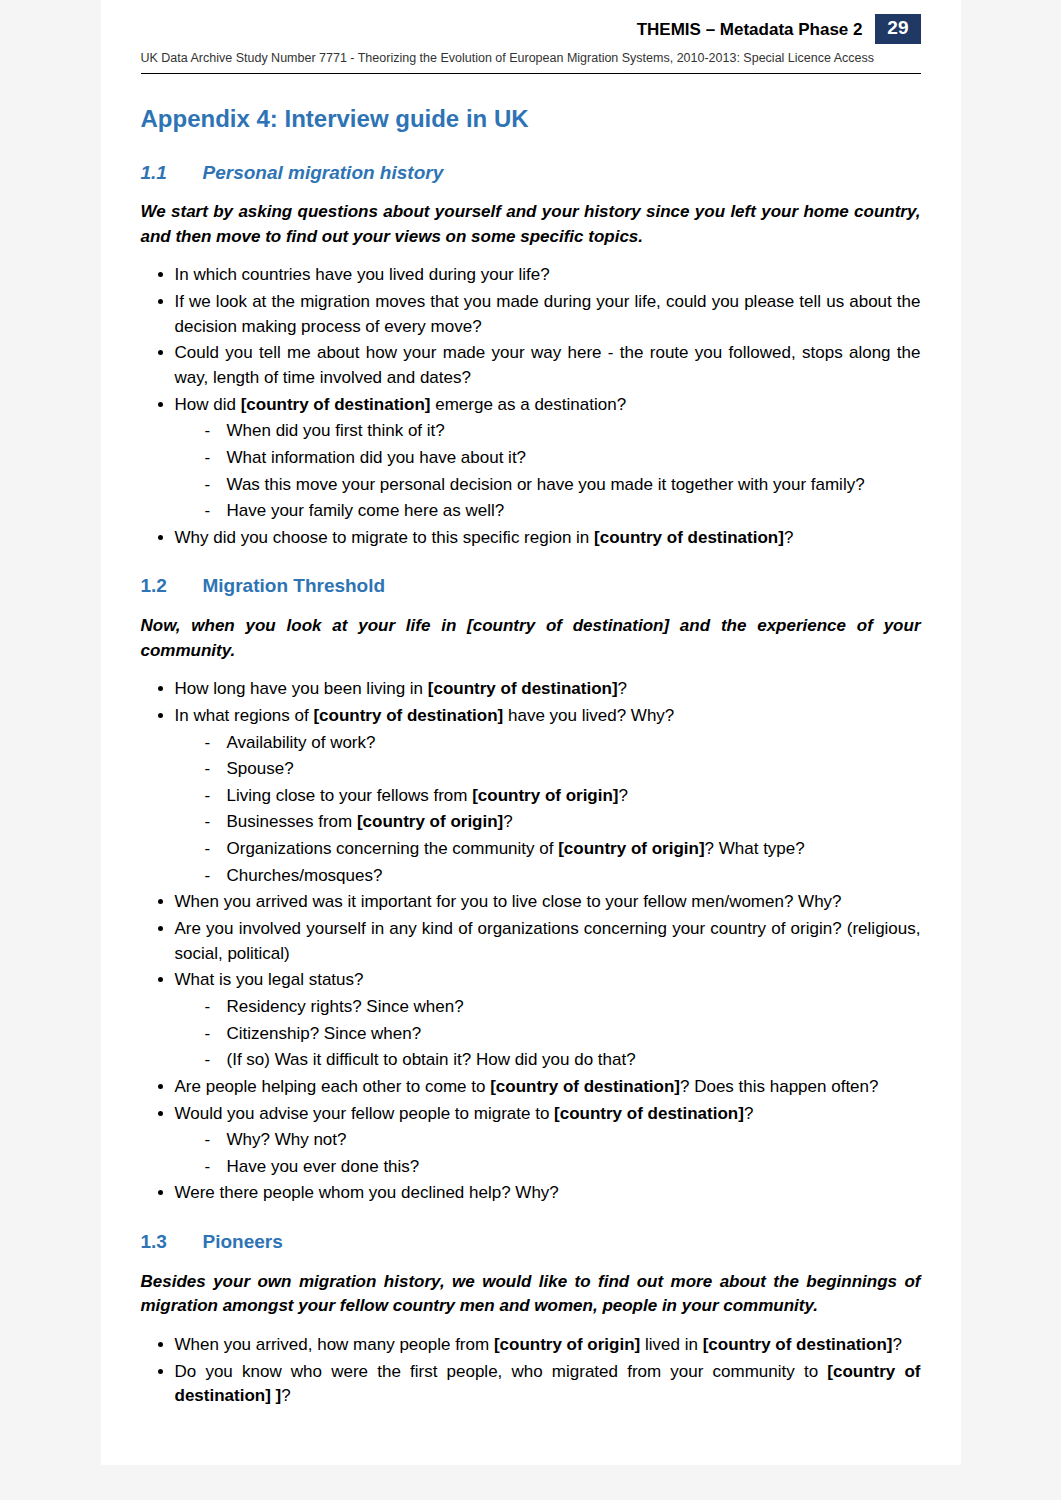THEMIS – Metadata Phase 2
29
UK Data Archive Study Number 7771 - Theorizing the Evolution of European Migration Systems, 2010-2013: Special Licence Access
Appendix 4: Interview guide in UK
1.1 Personal migration history
We start by asking questions about yourself and your history since you left your home country, and then move to find out your views on some specific topics.
In which countries have you lived during your life?
If we look at the migration moves that you made during your life, could you please tell us about the decision making process of every move?
Could you tell me about how your made your way here - the route you followed, stops along the way, length of time involved and dates?
How did [country of destination] emerge as a destination?
When did you first think of it?
What information did you have about it?
Was this move your personal decision or have you made it together with your family?
Have your family come here as well?
Why did you choose to migrate to this specific region in [country of destination]?
1.2 Migration Threshold
Now, when you look at your life in [country of destination] and the experience of your community.
How long have you been living in [country of destination]?
In what regions of [country of destination] have you lived? Why?
Availability of work?
Spouse?
Living close to your fellows from [country of origin]?
Businesses from [country of origin]?
Organizations concerning the community of [country of origin]? What type?
Churches/mosques?
When you arrived was it important for you to live close to your fellow men/women? Why?
Are you involved yourself in any kind of organizations concerning your country of origin? (religious, social, political)
What is you legal status?
Residency rights? Since when?
Citizenship? Since when?
(If so) Was it difficult to obtain it? How did you do that?
Are people helping each other to come to [country of destination]? Does this happen often?
Would you advise your fellow people to migrate to [country of destination]?
Why? Why not?
Have you ever done this?
Were there people whom you declined help? Why?
1.3 Pioneers
Besides your own migration history, we would like to find out more about the beginnings of migration amongst your fellow country men and women, people in your community.
When you arrived, how many people from [country of origin] lived in [country of destination]?
Do you know who were the first people, who migrated from your community to [country of destination] ]?